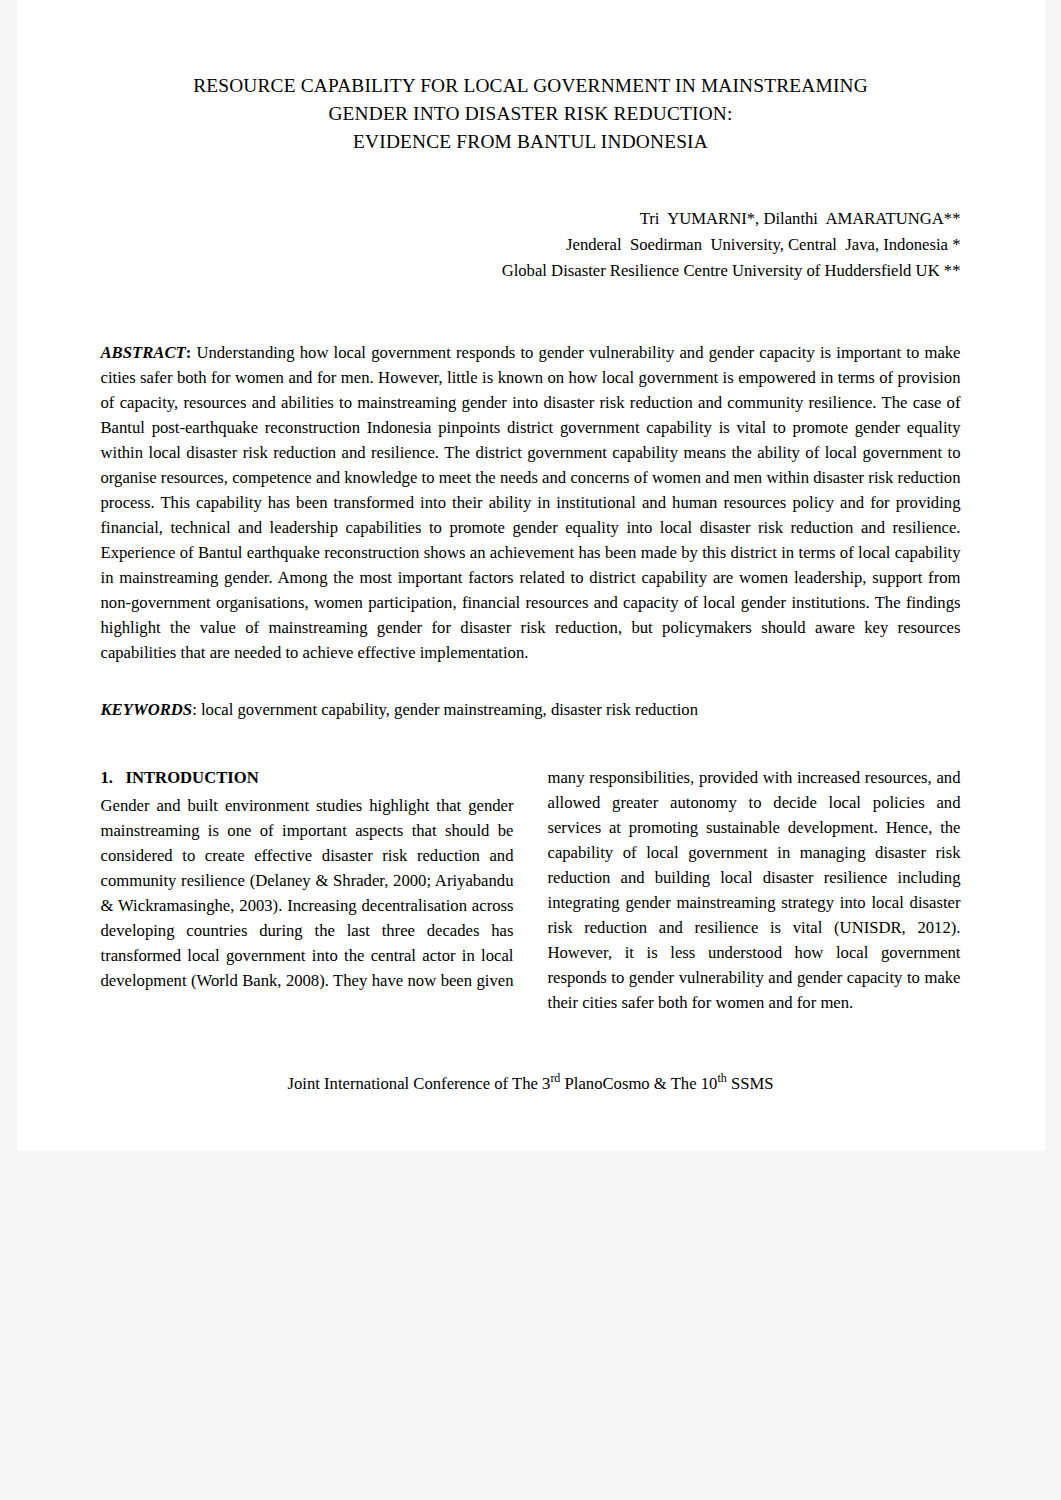Resource Capability for Local Government in Mainstreaming
Gender into Disaster Risk Reduction:
Evidence from Bantul Indonesia
Tri YUMARNI*, Dilanthi AMARATUNGA**
Jenderal Soedirman University, Central Java, Indonesia *
Global Disaster Resilience Centre University of Huddersfield UK **
ABSTRACT: Understanding how local government responds to gender vulnerability and gender capacity is important to make cities safer both for women and for men. However, little is known on how local government is empowered in terms of provision of capacity, resources and abilities to mainstreaming gender into disaster risk reduction and community resilience. The case of Bantul post-earthquake reconstruction Indonesia pinpoints district government capability is vital to promote gender equality within local disaster risk reduction and resilience. The district government capability means the ability of local government to organise resources, competence and knowledge to meet the needs and concerns of women and men within disaster risk reduction process. This capability has been transformed into their ability in institutional and human resources policy and for providing financial, technical and leadership capabilities to promote gender equality into local disaster risk reduction and resilience. Experience of Bantul earthquake reconstruction shows an achievement has been made by this district in terms of local capability in mainstreaming gender. Among the most important factors related to district capability are women leadership, support from non-government organisations, women participation, financial resources and capacity of local gender institutions. The findings highlight the value of mainstreaming gender for disaster risk reduction, but policymakers should aware key resources capabilities that are needed to achieve effective implementation.
KEYWORDS: local government capability, gender mainstreaming, disaster risk reduction
1. Introduction
Gender and built environment studies highlight that gender mainstreaming is one of important aspects that should be considered to create effective disaster risk reduction and community resilience (Delaney & Shrader, 2000; Ariyabandu & Wickramasinghe, 2003). Increasing decentralisation across developing countries during the last three decades has transformed local government into the central actor in local development (World Bank, 2008). They have now been given many responsibilities, provided with increased resources, and allowed greater autonomy to decide local policies and services at promoting sustainable development. Hence, the capability of local government in managing disaster risk reduction and building local disaster resilience including integrating gender mainstreaming strategy into local disaster risk reduction and resilience is vital (UNISDR, 2012). However, it is less understood how local government responds to gender vulnerability and gender capacity to make their cities safer both for women and for men.
Joint International Conference of The 3rd PlanoCosmo & The 10th SSMS